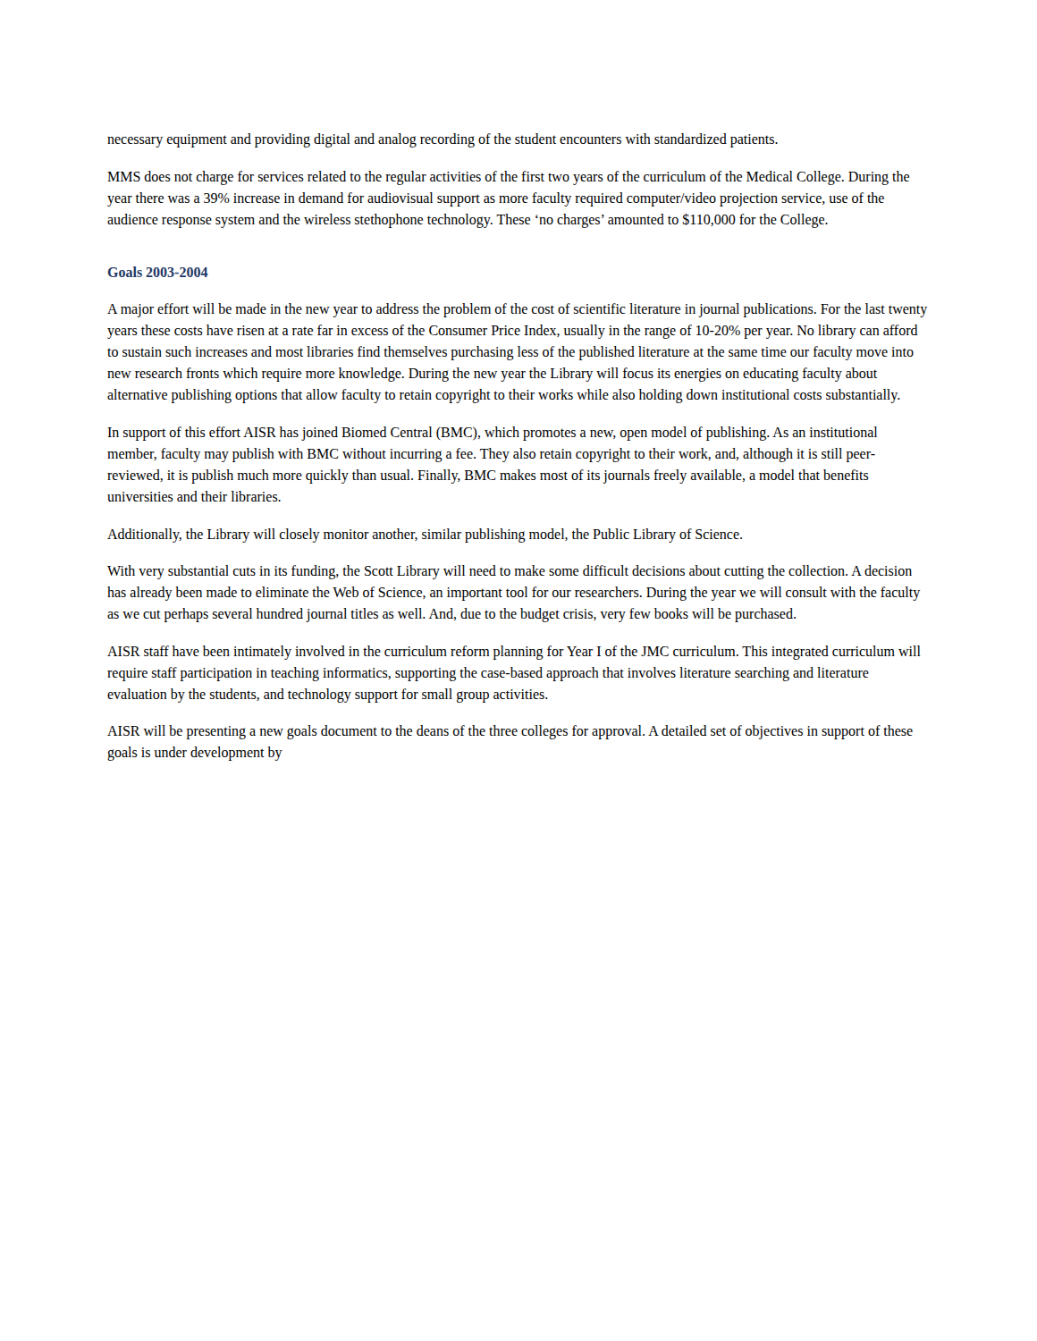necessary equipment and providing digital and analog recording of the student encounters with standardized patients.
MMS does not charge for services related to the regular activities of the first two years of the curriculum of the Medical College. During the year there was a 39% increase in demand for audiovisual support as more faculty required computer/video projection service, use of the audience response system and the wireless stethophone technology. These ‘no charges’ amounted to $110,000 for the College.
Goals 2003-2004
A major effort will be made in the new year to address the problem of the cost of scientific literature in journal publications. For the last twenty years these costs have risen at a rate far in excess of the Consumer Price Index, usually in the range of 10-20% per year. No library can afford to sustain such increases and most libraries find themselves purchasing less of the published literature at the same time our faculty move into new research fronts which require more knowledge. During the new year the Library will focus its energies on educating faculty about alternative publishing options that allow faculty to retain copyright to their works while also holding down institutional costs substantially.
In support of this effort AISR has joined Biomed Central (BMC), which promotes a new, open model of publishing. As an institutional member, faculty may publish with BMC without incurring a fee. They also retain copyright to their work, and, although it is still peer-reviewed, it is publish much more quickly than usual. Finally, BMC makes most of its journals freely available, a model that benefits universities and their libraries.
Additionally, the Library will closely monitor another, similar publishing model, the Public Library of Science.
With very substantial cuts in its funding, the Scott Library will need to make some difficult decisions about cutting the collection. A decision has already been made to eliminate the Web of Science, an important tool for our researchers. During the year we will consult with the faculty as we cut perhaps several hundred journal titles as well. And, due to the budget crisis, very few books will be purchased.
AISR staff have been intimately involved in the curriculum reform planning for Year I of the JMC curriculum. This integrated curriculum will require staff participation in teaching informatics, supporting the case-based approach that involves literature searching and literature evaluation by the students, and technology support for small group activities.
AISR will be presenting a new goals document to the deans of the three colleges for approval. A detailed set of objectives in support of these goals is under development by